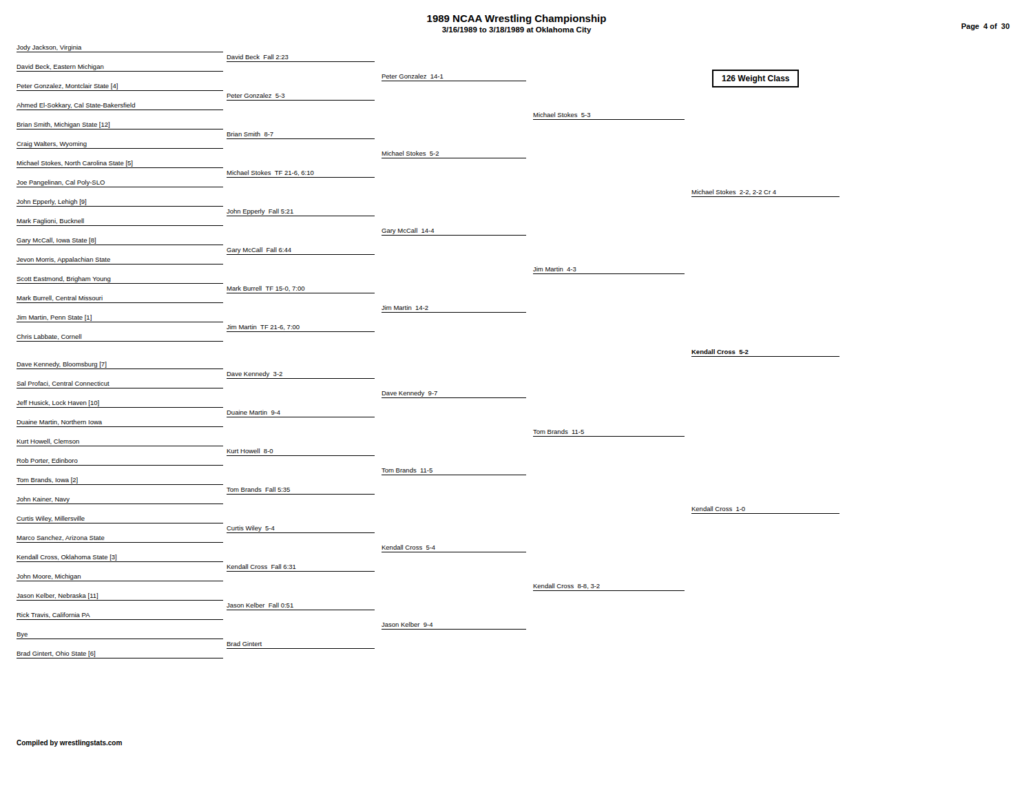Page 4 of 30
1989 NCAA Wrestling Championship
3/16/1989 to 3/18/1989 at Oklahoma City
126 Weight Class
Jody Jackson, Virginia
David Beck, Eastern Michigan
Peter Gonzalez, Montclair State [4]
Ahmed El-Sokkary, Cal State-Bakersfield
Brian Smith, Michigan State [12]
Craig Walters, Wyoming
Michael Stokes, North Carolina State [5]
Joe Pangelinan, Cal Poly-SLO
John Epperly, Lehigh [9]
Mark Faglioni, Bucknell
Gary McCall, Iowa State [8]
Jevon Morris, Appalachian State
Scott Eastmond, Brigham Young
Mark Burrell, Central Missouri
Jim Martin, Penn State [1]
Chris Labbate, Cornell
Dave Kennedy, Bloomsburg [7]
Sal Profaci, Central Connecticut
Jeff Husick, Lock Haven [10]
Duaine Martin, Northern Iowa
Kurt Howell, Clemson
Rob Porter, Edinboro
Tom Brands, Iowa [2]
John Kainer, Navy
Curtis Wiley, Millersville
Marco Sanchez, Arizona State
Kendall Cross, Oklahoma State [3]
John Moore, Michigan
Jason Kelber, Nebraska [11]
Rick Travis, California PA
Bye
Brad Gintert, Ohio State [6]
David Beck Fall 2:23
Peter Gonzalez 5-3
Brian Smith 8-7
Michael Stokes TF 21-6, 6:10
John Epperly Fall 5:21
Gary McCall Fall 6:44
Mark Burrell TF 15-0, 7:00
Jim Martin TF 21-6, 7:00
Dave Kennedy 3-2
Duaine Martin 9-4
Kurt Howell 8-0
Tom Brands Fall 5:35
Curtis Wiley 5-4
Kendall Cross Fall 6:31
Jason Kelber Fall 0:51
Brad Gintert
Peter Gonzalez 14-1
Michael Stokes 5-2
Gary McCall 14-4
Jim Martin 14-2
Dave Kennedy 9-7
Tom Brands 11-5
Kendall Cross 5-4
Jason Kelber 9-4
Michael Stokes 5-3
Jim Martin 4-3
Tom Brands 11-5
Kendall Cross 8-8, 3-2
Michael Stokes 2-2, 2-2 Cr 4
Kendall Cross 1-0
Kendall Cross 5-2
Compiled by wrestlingstats.com